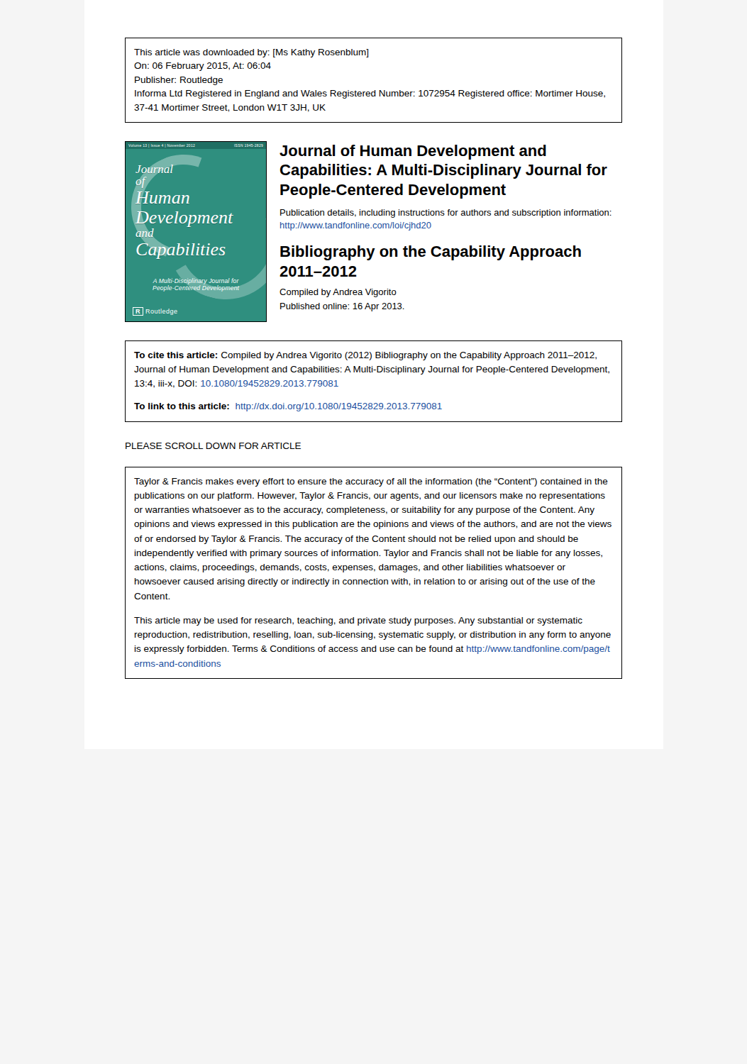This article was downloaded by: [Ms Kathy Rosenblum]
On: 06 February 2015, At: 06:04
Publisher: Routledge
Informa Ltd Registered in England and Wales Registered Number: 1072954 Registered office: Mortimer House, 37-41 Mortimer Street, London W1T 3JH, UK
Volume 13 | Issue 4 | November 2012 ISSN 1945-2829
Journal of Human Development and Capabilities
A Multi-Disciplinary Journal for
People-Centered Development
RRoutledge
Journal of Human Development and Capabilities: A Multi-Disciplinary Journal for People-Centered Development
Publication details, including instructions for authors and subscription information:
http://www.tandfonline.com/loi/cjhd20
Bibliography on the Capability Approach 2011–2012
Compiled by Andrea Vigorito
Published online: 16 Apr 2013.
To cite this article: Compiled by Andrea Vigorito (2012) Bibliography on the Capability Approach 2011–2012, Journal of Human Development and Capabilities: A Multi-Disciplinary Journal for People-Centered Development, 13:4, iii-x, DOI: 10.1080/19452829.2013.779081
To link to this article: http://dx.doi.org/10.1080/19452829.2013.779081
PLEASE SCROLL DOWN FOR ARTICLE
Taylor & Francis makes every effort to ensure the accuracy of all the information (the “Content”) contained in the publications on our platform. However, Taylor & Francis, our agents, and our licensors make no representations or warranties whatsoever as to the accuracy, completeness, or suitability for any purpose of the Content. Any opinions and views expressed in this publication are the opinions and views of the authors, and are not the views of or endorsed by Taylor & Francis. The accuracy of the Content should not be relied upon and should be independently verified with primary sources of information. Taylor and Francis shall not be liable for any losses, actions, claims, proceedings, demands, costs, expenses, damages, and other liabilities whatsoever or howsoever caused arising directly or indirectly in connection with, in relation to or arising out of the use of the Content.
This article may be used for research, teaching, and private study purposes. Any substantial or systematic reproduction, redistribution, reselling, loan, sub-licensing, systematic supply, or distribution in any form to anyone is expressly forbidden. Terms & Conditions of access and use can be found at http://www.tandfonline.com/page/terms-and-conditions